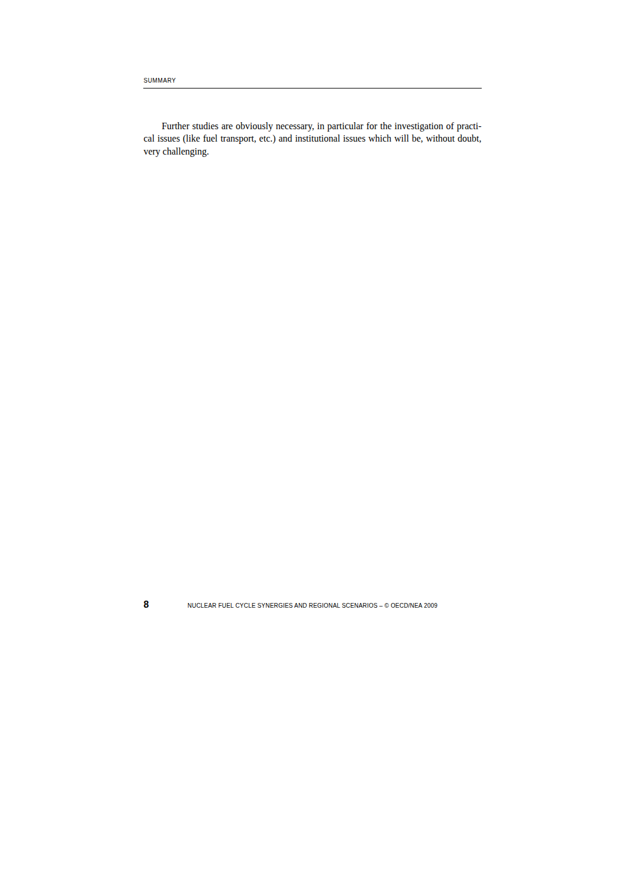Summary
Further studies are obviously necessary, in particular for the investigation of practical issues (like fuel transport, etc.) and institutional issues which will be, without doubt, very challenging.
8
NUCLEAR FUEL CYCLE SYNERGIES AND REGIONAL SCENARIOS – © OECD/NEA 2009